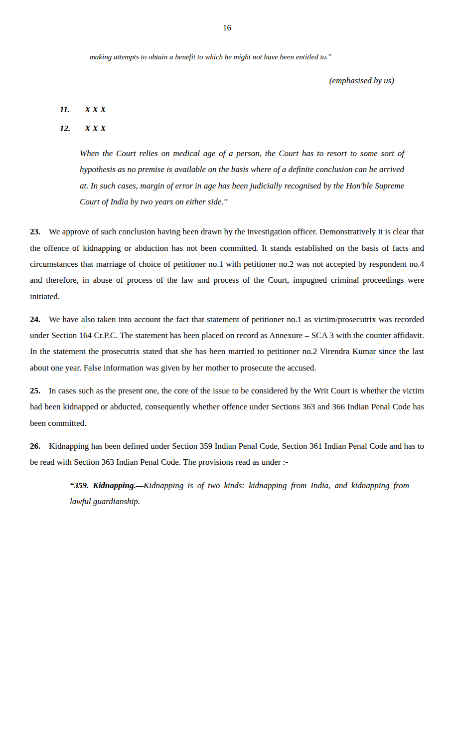16
making attempts to obtain a benefit to which he might not have been entitled to."
(emphasised by us)
11. X X X
12. X X X
When the Court relies on medical age of a person, the Court has to resort to some sort of hypothesis as no premise is available on the basis where of a definite conclusion can be arrived at. In such cases, margin of error in age has been judicially recognised by the Hon'ble Supreme Court of India by two years on either side.''
23. We approve of such conclusion having been drawn by the investigation officer. Demonstratively it is clear that the offence of kidnapping or abduction has not been committed. It stands established on the basis of facts and circumstances that marriage of choice of petitioner no.1 with petitioner no.2 was not accepted by respondent no.4 and therefore, in abuse of process of the law and process of the Court, impugned criminal proceedings were initiated.
24. We have also taken into account the fact that statement of petitioner no.1 as victim/prosecutrix was recorded under Section 164 Cr.P.C. The statement has been placed on record as Annexure – SCA 3 with the counter affidavit. In the statement the prosecutrix stated that she has been married to petitioner no.2 Virendra Kumar since the last about one year. False information was given by her mother to prosecute the accused.
25. In cases such as the present one, the core of the issue to be considered by the Writ Court is whether the victim had been kidnapped or abducted, consequently whether offence under Sections 363 and 366 Indian Penal Code has been committed.
26. Kidnapping has been defined under Section 359 Indian Penal Code, Section 361 Indian Penal Code and has to be read with Section 363 Indian Penal Code. The provisions read as under :-
“359. Kidnapping.—Kidnapping is of two kinds: kidnapping from India, and kidnapping from lawful guardianship.